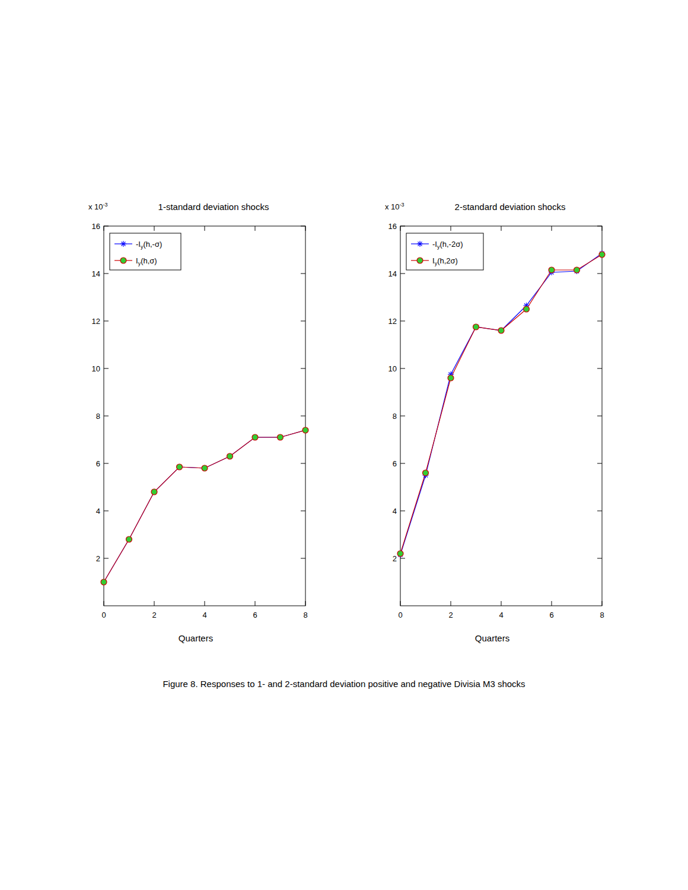x 10-3
1-standard deviation shocks
16 14 12 10 8 6 4 2 0 2 4 6 8 -Iy(h,-σ) Iy(h,σ)
Quarters
x 10-3
2-standard deviation shocks
16 14 12 10 8 6 4 2 0 2 4 6 8 -Iy(h,-2σ) Iy(h,2σ)
Quarters
Figure 8. Responses to 1- and 2-standard deviation positive and negative Divisia M3 shocks